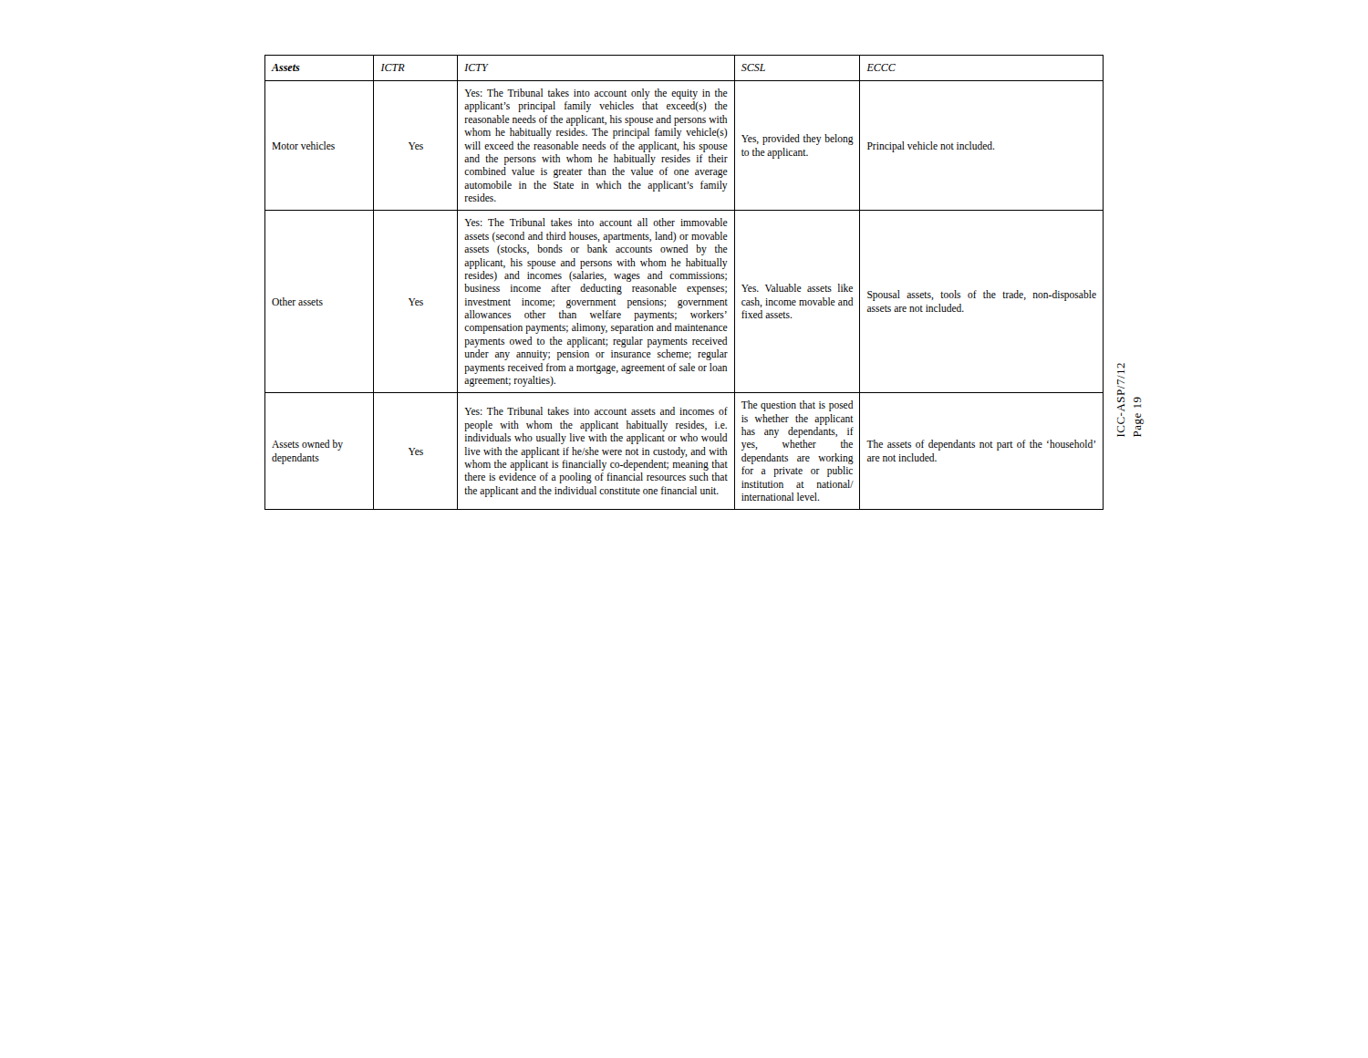| Assets | ICTR | ICTY | SCSL | ECCC |
| --- | --- | --- | --- | --- |
| Motor vehicles | Yes | Yes: The Tribunal takes into account only the equity in the applicant’s principal family vehicles that exceed(s) the reasonable needs of the applicant, his spouse and persons with whom he habitually resides. The principal family vehicle(s) will exceed the reasonable needs of the applicant, his spouse and the persons with whom he habitually resides if their combined value is greater than the value of one average automobile in the State in which the applicant’s family resides. | Yes, provided they belong to the applicant. | Principal vehicle not included. |
| Other assets | Yes | Yes: The Tribunal takes into account all other immovable assets (second and third houses, apartments, land) or movable assets (stocks, bonds or bank accounts owned by the applicant, his spouse and persons with whom he habitually resides) and incomes (salaries, wages and commissions; business income after deducting reasonable expenses; investment income; government pensions; government allowances other than welfare payments; workers’ compensation payments; alimony, separation and maintenance payments owed to the applicant; regular payments received under any annuity; pension or insurance scheme; regular payments received from a mortgage, agreement of sale or loan agreement; royalties). | Yes. Valuable assets like cash, income movable and fixed assets. | Spousal assets, tools of the trade, non-disposable assets are not included. |
| Assets owned by dependants | Yes | Yes: The Tribunal takes into account assets and incomes of people with whom the applicant habitually resides, i.e. individuals who usually live with the applicant or who would live with the applicant if he/she were not in custody, and with whom the applicant is financially co-dependent; meaning that there is evidence of a pooling of financial resources such that the applicant and the individual constitute one financial unit. | The question that is posed is whether the applicant has any dependants, if yes, whether the dependants are working for a private or public institution at national/ international level. | The assets of dependants not part of the ‘household’ are not included. |
ICC-ASP/7/12 Page 19